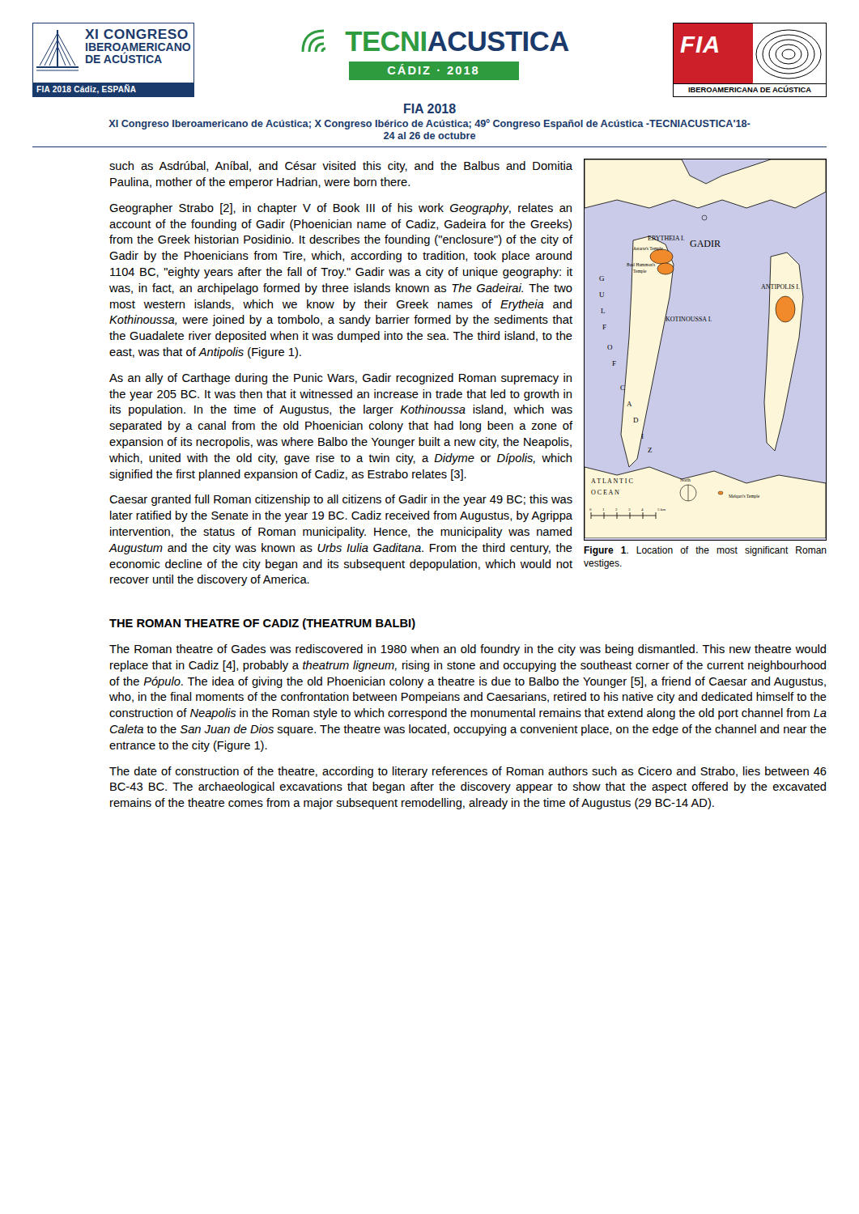XI CONGRESO
IBEROAMERICANO
DE ACÚSTICA
FIA 2018 Cádiz, ESPAÑA
TECNI ACUSTICA
CÁDIZ · 2018
FIA
IBEROAMERICANA DE ACÚSTICA
FIA 2018
XI Congreso Iberoamericano de Acústica; X Congreso Ibérico de Acústica; 49º Congreso Español de Acústica -TECNIACUSTICA'18-
24 al 26 de octubre
ERYTHEIA I. Astarte's Temple GADIR Baal Hammon's Temple ANTIPOLIS I. KOTINOUSSA I. G U L F O F C A D I Z A T L A N T I C O C E A N North Melqart's Temple 0 1 2 3 4 5 km
Figure 1. Location of the most significant Roman vestiges.
such as Asdrúbal, Aníbal, and César visited this city, and the Balbus and Domitia Paulina, mother of the emperor Hadrian, were born there.
Geographer Strabo [2], in chapter V of Book III of his work Geography, relates an account of the founding of Gadir (Phoenician name of Cadiz, Gadeira for the Greeks) from the Greek historian Posidinio. It describes the founding ("enclosure") of the city of Gadir by the Phoenicians from Tire, which, according to tradition, took place around 1104 BC, "eighty years after the fall of Troy." Gadir was a city of unique geography: it was, in fact, an archipelago formed by three islands known as The Gadeirai. The two most western islands, which we know by their Greek names of Erytheia and Kothinoussa, were joined by a tombolo, a sandy barrier formed by the sediments that the Guadalete river deposited when it was dumped into the sea. The third island, to the east, was that of Antipolis (Figure 1).
As an ally of Carthage during the Punic Wars, Gadir recognized Roman supremacy in the year 205 BC. It was then that it witnessed an increase in trade that led to growth in its population. In the time of Augustus, the larger Kothinoussa island, which was separated by a canal from the old Phoenician colony that had long been a zone of expansion of its necropolis, was where Balbo the Younger built a new city, the Neapolis, which, united with the old city, gave rise to a twin city, a Didyme or Dípolis, which signified the first planned expansion of Cadiz, as Estrabo relates [3].
Caesar granted full Roman citizenship to all citizens of Gadir in the year 49 BC; this was later ratified by the Senate in the year 19 BC. Cadiz received from Augustus, by Agrippa intervention, the status of Roman municipality. Hence, the municipality was named Augustum and the city was known as Urbs Iulia Gaditana. From the third century, the economic decline of the city began and its subsequent depopulation, which would not recover until the discovery of America.
THE ROMAN THEATRE OF CADIZ (THEATRUM BALBI)
The Roman theatre of Gades was rediscovered in 1980 when an old foundry in the city was being dismantled. This new theatre would replace that in Cadiz [4], probably a theatrum ligneum, rising in stone and occupying the southeast corner of the current neighbourhood of the Pópulo. The idea of giving the old Phoenician colony a theatre is due to Balbo the Younger [5], a friend of Caesar and Augustus, who, in the final moments of the confrontation between Pompeians and Caesarians, retired to his native city and dedicated himself to the construction of Neapolis in the Roman style to which correspond the monumental remains that extend along the old port channel from La Caleta to the San Juan de Dios square. The theatre was located, occupying a convenient place, on the edge of the channel and near the entrance to the city (Figure 1).
The date of construction of the theatre, according to literary references of Roman authors such as Cicero and Strabo, lies between 46 BC-43 BC. The archaeological excavations that began after the discovery appear to show that the aspect offered by the excavated remains of the theatre comes from a major subsequent remodelling, already in the time of Augustus (29 BC-14 AD).